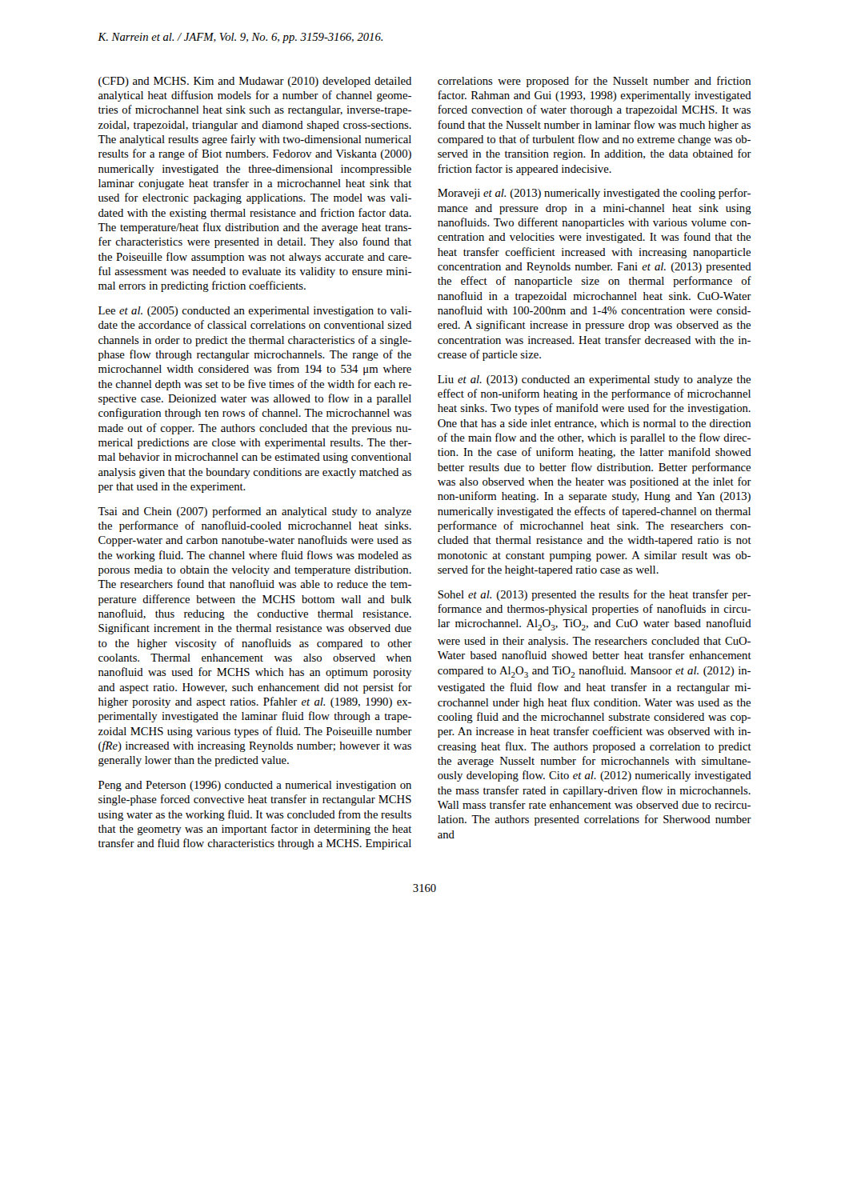K. Narrein et al. / JAFM, Vol. 9, No. 6, pp. 3159-3166, 2016.
(CFD) and MCHS. Kim and Mudawar (2010) developed detailed analytical heat diffusion models for a number of channel geometries of microchannel heat sink such as rectangular, inverse-trapezoidal, trapezoidal, triangular and diamond shaped cross-sections. The analytical results agree fairly with two-dimensional numerical results for a range of Biot numbers. Fedorov and Viskanta (2000) numerically investigated the three-dimensional incompressible laminar conjugate heat transfer in a microchannel heat sink that used for electronic packaging applications. The model was validated with the existing thermal resistance and friction factor data. The temperature/heat flux distribution and the average heat transfer characteristics were presented in detail. They also found that the Poiseuille flow assumption was not always accurate and careful assessment was needed to evaluate its validity to ensure minimal errors in predicting friction coefficients.
Lee et al. (2005) conducted an experimental investigation to validate the accordance of classical correlations on conventional sized channels in order to predict the thermal characteristics of a single-phase flow through rectangular microchannels. The range of the microchannel width considered was from 194 to 534 μm where the channel depth was set to be five times of the width for each respective case. Deionized water was allowed to flow in a parallel configuration through ten rows of channel. The microchannel was made out of copper. The authors concluded that the previous numerical predictions are close with experimental results. The thermal behavior in microchannel can be estimated using conventional analysis given that the boundary conditions are exactly matched as per that used in the experiment.
Tsai and Chein (2007) performed an analytical study to analyze the performance of nanofluid-cooled microchannel heat sinks. Copper-water and carbon nanotube-water nanofluids were used as the working fluid. The channel where fluid flows was modeled as porous media to obtain the velocity and temperature distribution. The researchers found that nanofluid was able to reduce the temperature difference between the MCHS bottom wall and bulk nanofluid, thus reducing the conductive thermal resistance. Significant increment in the thermal resistance was observed due to the higher viscosity of nanofluids as compared to other coolants. Thermal enhancement was also observed when nanofluid was used for MCHS which has an optimum porosity and aspect ratio. However, such enhancement did not persist for higher porosity and aspect ratios. Pfahler et al. (1989, 1990) experimentally investigated the laminar fluid flow through a trapezoidal MCHS using various types of fluid. The Poiseuille number (fRe) increased with increasing Reynolds number; however it was generally lower than the predicted value.
Peng and Peterson (1996) conducted a numerical investigation on single-phase forced convective heat transfer in rectangular MCHS using water as the working fluid. It was concluded from the results that the geometry was an important factor in determining the heat transfer and fluid flow characteristics through a MCHS. Empirical correlations were proposed for the Nusselt number and friction factor. Rahman and Gui (1993, 1998) experimentally investigated forced convection of water thorough a trapezoidal MCHS. It was found that the Nusselt number in laminar flow was much higher as compared to that of turbulent flow and no extreme change was observed in the transition region. In addition, the data obtained for friction factor is appeared indecisive.
Moraveji et al. (2013) numerically investigated the cooling performance and pressure drop in a mini-channel heat sink using nanofluids. Two different nanoparticles with various volume concentration and velocities were investigated. It was found that the heat transfer coefficient increased with increasing nanoparticle concentration and Reynolds number. Fani et al. (2013) presented the effect of nanoparticle size on thermal performance of nanofluid in a trapezoidal microchannel heat sink. CuO-Water nanofluid with 100-200nm and 1-4% concentration were considered. A significant increase in pressure drop was observed as the concentration was increased. Heat transfer decreased with the increase of particle size.
Liu et al. (2013) conducted an experimental study to analyze the effect of non-uniform heating in the performance of microchannel heat sinks. Two types of manifold were used for the investigation. One that has a side inlet entrance, which is normal to the direction of the main flow and the other, which is parallel to the flow direction. In the case of uniform heating, the latter manifold showed better results due to better flow distribution. Better performance was also observed when the heater was positioned at the inlet for non-uniform heating. In a separate study, Hung and Yan (2013) numerically investigated the effects of tapered-channel on thermal performance of microchannel heat sink. The researchers concluded that thermal resistance and the width-tapered ratio is not monotonic at constant pumping power. A similar result was observed for the height-tapered ratio case as well.
Sohel et al. (2013) presented the results for the heat transfer performance and thermos-physical properties of nanofluids in circular microchannel. Al2O3, TiO2, and CuO water based nanofluid were used in their analysis. The researchers concluded that CuO-Water based nanofluid showed better heat transfer enhancement compared to Al2O3 and TiO2 nanofluid. Mansoor et al. (2012) investigated the fluid flow and heat transfer in a rectangular microchannel under high heat flux condition. Water was used as the cooling fluid and the microchannel substrate considered was copper. An increase in heat transfer coefficient was observed with increasing heat flux. The authors proposed a correlation to predict the average Nusselt number for microchannels with simultaneously developing flow. Cito et al. (2012) numerically investigated the mass transfer rated in capillary-driven flow in microchannels. Wall mass transfer rate enhancement was observed due to recirculation. The authors presented correlations for Sherwood number and
3160